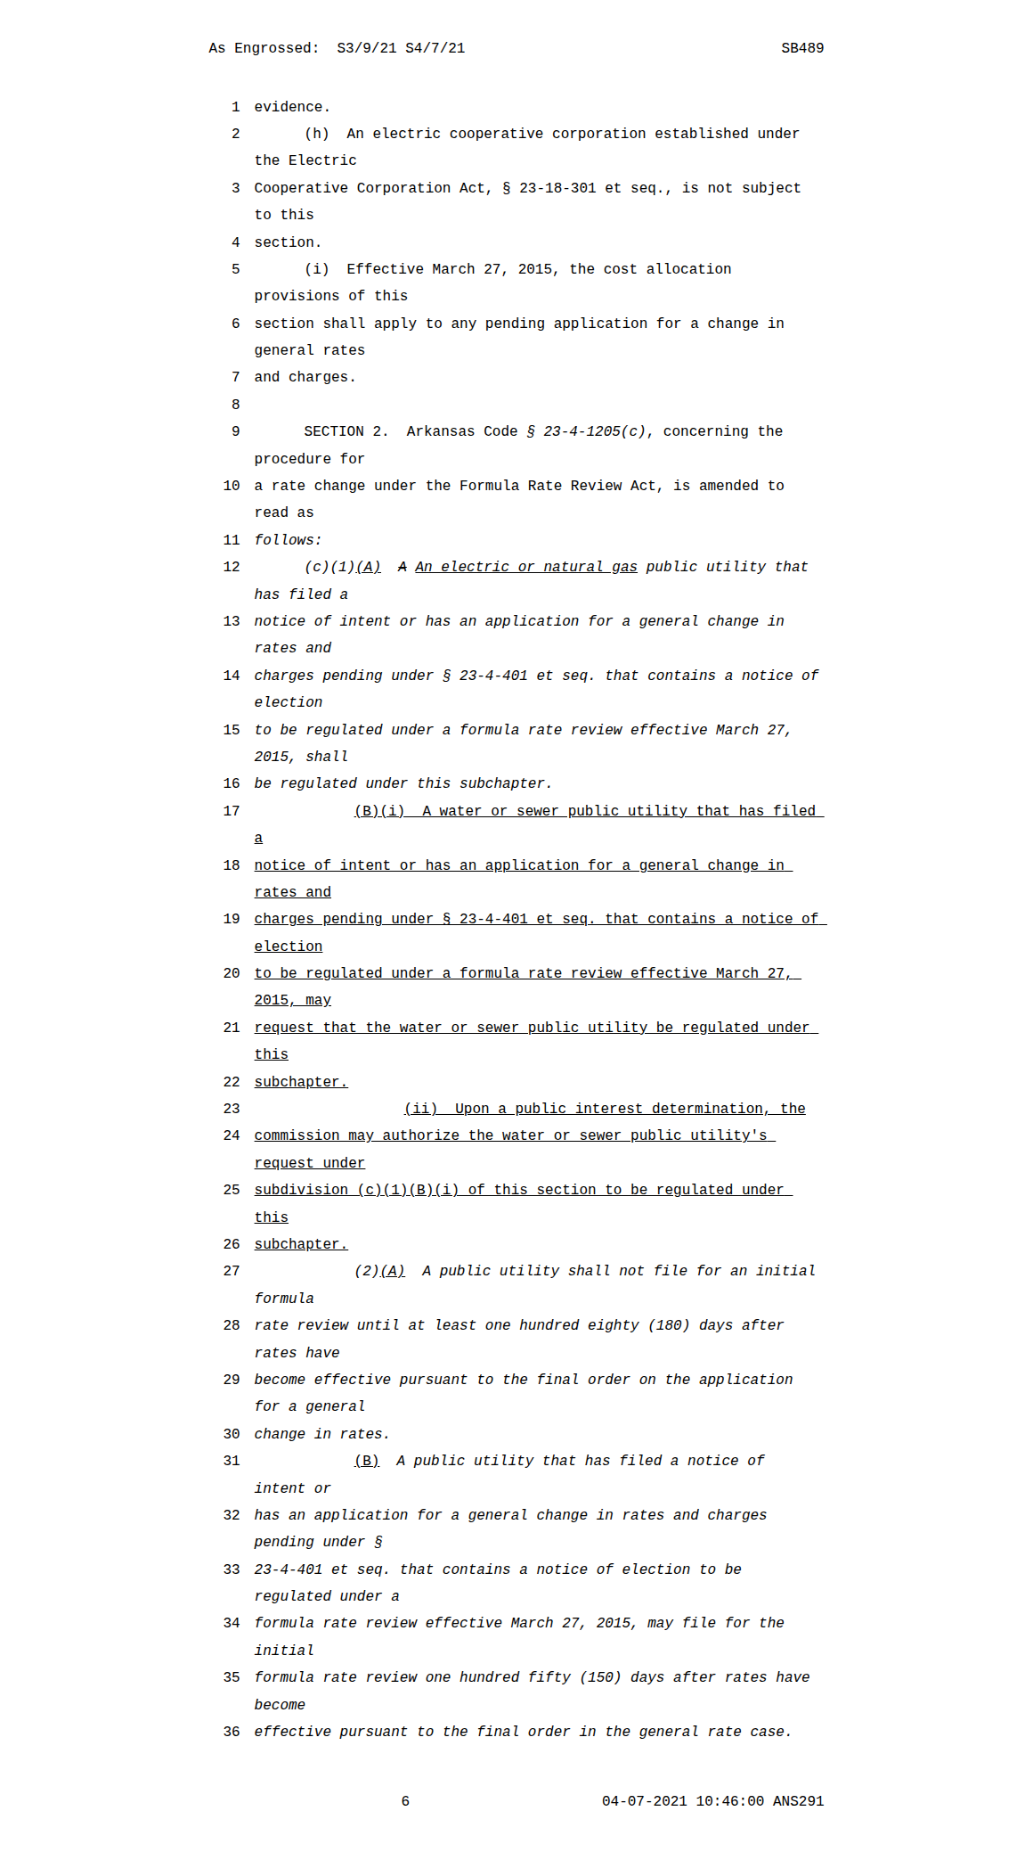As Engrossed: S3/9/21 S4/7/21 SB489
evidence.
(h) An electric cooperative corporation established under the Electric
Cooperative Corporation Act, § 23-18-301 et seq., is not subject to this
section.
(i) Effective March 27, 2015, the cost allocation provisions of this
section shall apply to any pending application for a change in general rates
and charges.
SECTION 2. Arkansas Code § 23-4-1205(c), concerning the procedure for
a rate change under the Formula Rate Review Act, is amended to read as
follows:
(c)(1)(A) A An electric or natural gas public utility that has filed a
notice of intent or has an application for a general change in rates and
charges pending under § 23-4-401 et seq. that contains a notice of election
to be regulated under a formula rate review effective March 27, 2015, shall
be regulated under this subchapter.
(B)(i) A water or sewer public utility that has filed a
notice of intent or has an application for a general change in rates and
charges pending under § 23-4-401 et seq. that contains a notice of election
to be regulated under a formula rate review effective March 27, 2015, may
request that the water or sewer public utility be regulated under this
subchapter.
(ii) Upon a public interest determination, the
commission may authorize the water or sewer public utility's request under
subdivision (c)(1)(B)(i) of this section to be regulated under this
subchapter.
(2)(A) A public utility shall not file for an initial formula
rate review until at least one hundred eighty (180) days after rates have
become effective pursuant to the final order on the application for a general
change in rates.
(B) A public utility that has filed a notice of intent or
has an application for a general change in rates and charges pending under §
23-4-401 et seq. that contains a notice of election to be regulated under a
formula rate review effective March 27, 2015, may file for the initial
formula rate review one hundred fifty (150) days after rates have become
effective pursuant to the final order in the general rate case.
6 04-07-2021 10:46:00 ANS291